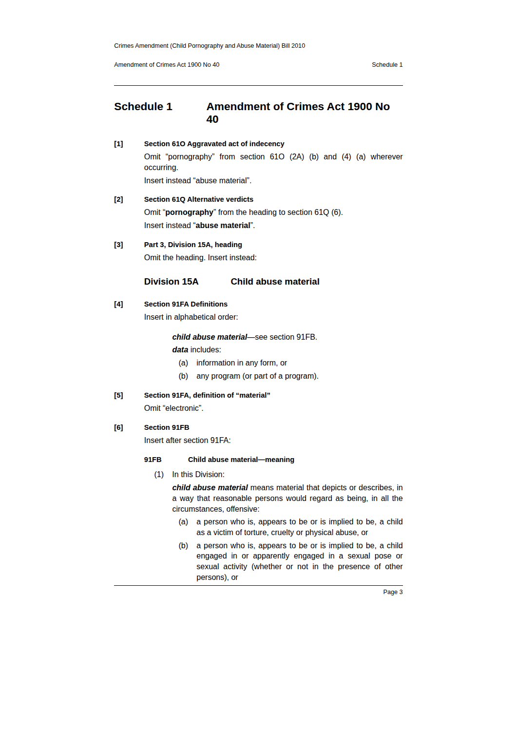Crimes Amendment (Child Pornography and Abuse Material) Bill 2010
Amendment of Crimes Act 1900 No 40 Schedule 1
Schedule 1 Amendment of Crimes Act 1900 No 40
[1] Section 61O Aggravated act of indecency
Omit “pornography” from section 61O (2A) (b) and (4) (a) wherever occurring.
Insert instead “abuse material”.
[2] Section 61Q Alternative verdicts
Omit “pornography” from the heading to section 61Q (6).
Insert instead “abuse material”.
[3] Part 3, Division 15A, heading
Omit the heading. Insert instead:
Division 15A Child abuse material
[4] Section 91FA Definitions
Insert in alphabetical order:
child abuse material—see section 91FB.
data includes:
(a) information in any form, or
(b) any program (or part of a program).
[5] Section 91FA, definition of “material”
Omit “electronic”.
[6] Section 91FB
Insert after section 91FA:
91FB Child abuse material—meaning
(1) In this Division:
child abuse material means material that depicts or describes, in a way that reasonable persons would regard as being, in all the circumstances, offensive:
(a) a person who is, appears to be or is implied to be, a child as a victim of torture, cruelty or physical abuse, or
(b) a person who is, appears to be or is implied to be, a child engaged in or apparently engaged in a sexual pose or sexual activity (whether or not in the presence of other persons), or
Page 3